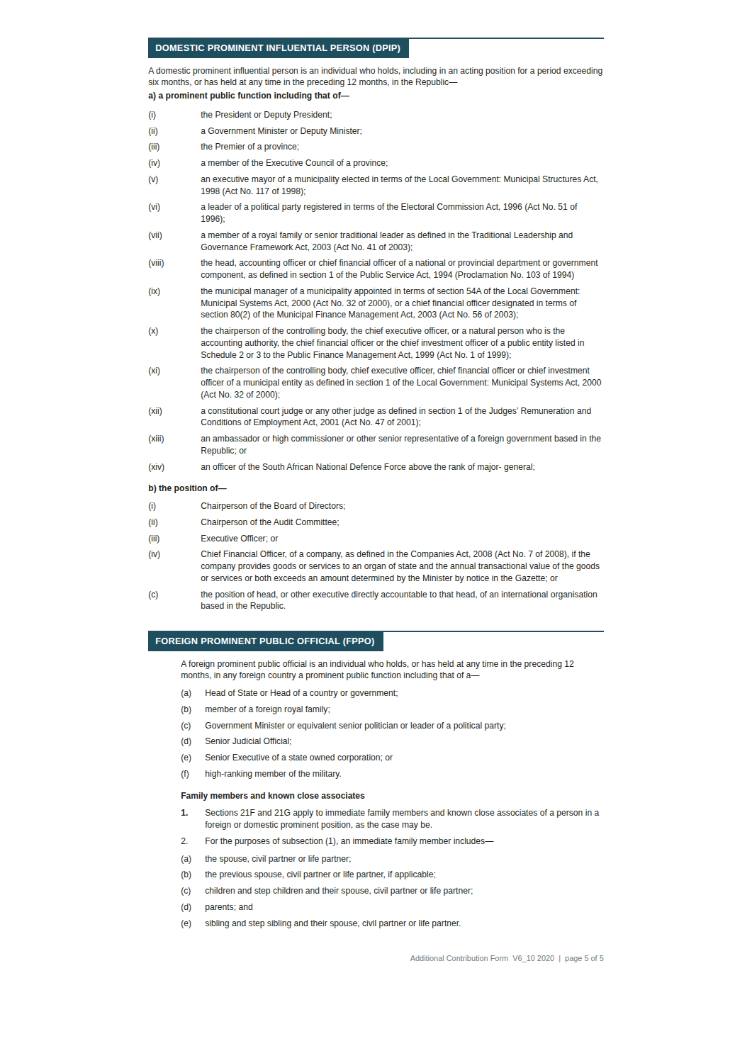Domestic Prominent Influential Person (DPIP)
A domestic prominent influential person is an individual who holds, including in an acting position for a period exceeding six months, or has held at any time in the preceding 12 months, in the Republic—
a) a prominent public function including that of—
(i) the President or Deputy President;
(ii) a Government Minister or Deputy Minister;
(iii) the Premier of a province;
(iv) a member of the Executive Council of a province;
(v) an executive mayor of a municipality elected in terms of the Local Government: Municipal Structures Act, 1998 (Act No. 117 of 1998);
(vi) a leader of a political party registered in terms of the Electoral Commission Act, 1996 (Act No. 51 of 1996);
(vii) a member of a royal family or senior traditional leader as defined in the Traditional Leadership and Governance Framework Act, 2003 (Act No. 41 of 2003);
(viii) the head, accounting officer or chief financial officer of a national or provincial department or government component, as defined in section 1 of the Public Service Act, 1994 (Proclamation No. 103 of 1994)
(ix) the municipal manager of a municipality appointed in terms of section 54A of the Local Government: Municipal Systems Act, 2000 (Act No. 32 of 2000), or a chief financial officer designated in terms of section 80(2) of the Municipal Finance Management Act, 2003 (Act No. 56 of 2003);
(x) the chairperson of the controlling body, the chief executive officer, or a natural person who is the accounting authority, the chief financial officer or the chief investment officer of a public entity listed in Schedule 2 or 3 to the Public Finance Management Act, 1999 (Act No. 1 of 1999);
(xi) the chairperson of the controlling body, chief executive officer, chief financial officer or chief investment officer of a municipal entity as defined in section 1 of the Local Government: Municipal Systems Act, 2000 (Act No. 32 of 2000);
(xii) a constitutional court judge or any other judge as defined in section 1 of the Judges’ Remuneration and Conditions of Employment Act, 2001 (Act No. 47 of 2001);
(xiii) an ambassador or high commissioner or other senior representative of a foreign government based in the Republic; or
(xiv) an officer of the South African National Defence Force above the rank of major- general;
b) the position of—
(i) Chairperson of the Board of Directors;
(ii) Chairperson of the Audit Committee;
(iii) Executive Officer; or
(iv) Chief Financial Officer, of a company, as defined in the Companies Act, 2008 (Act No. 7 of 2008), if the company provides goods or services to an organ of state and the annual transactional value of the goods or services or both exceeds an amount determined by the Minister by notice in the Gazette; or
(c) the position of head, or other executive directly accountable to that head, of an international organisation based in the Republic.
Foreign Prominent Public Official (FPPO)
A foreign prominent public official is an individual who holds, or has held at any time in the preceding 12 months, in any foreign country a prominent public function including that of a—
(a) Head of State or Head of a country or government;
(b) member of a foreign royal family;
(c) Government Minister or equivalent senior politician or leader of a political party;
(d) Senior Judicial Official;
(e) Senior Executive of a state owned corporation; or
(f) high-ranking member of the military.
Family members and known close associates
1. Sections 21F and 21G apply to immediate family members and known close associates of a person in a foreign or domestic prominent position, as the case may be.
2. For the purposes of subsection (1), an immediate family member includes—
(a) the spouse, civil partner or life partner;
(b) the previous spouse, civil partner or life partner, if applicable;
(c) children and step children and their spouse, civil partner or life partner;
(d) parents; and
(e) sibling and step sibling and their spouse, civil partner or life partner.
Additional Contribution Form V6_10 2020 | page 5 of 5